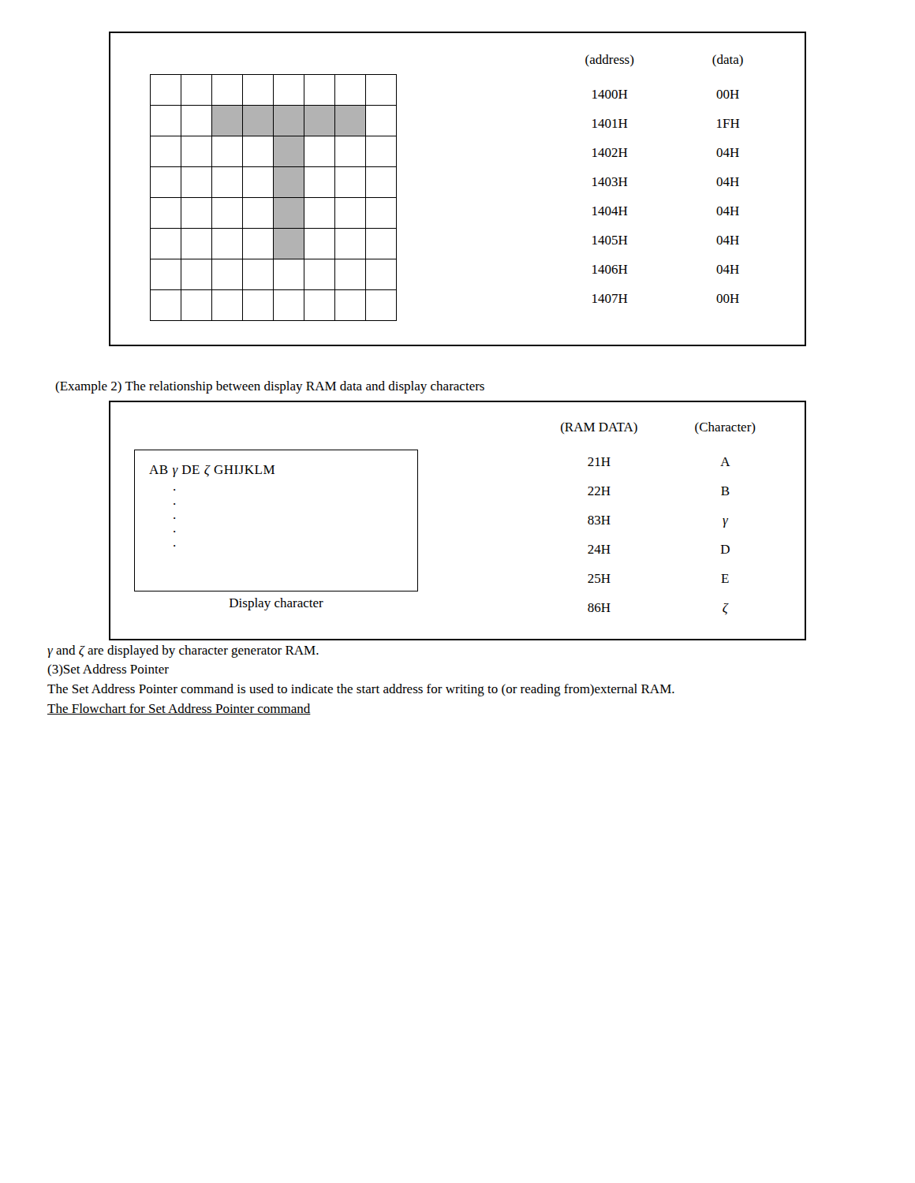| (address) | (data) |
| --- | --- |
| 1400H | 00H |
| 1401H | 1FH |
| 1402H | 04H |
| 1403H | 04H |
| 1404H | 04H |
| 1405H | 04H |
| 1406H | 04H |
| 1407H | 00H |
(Example 2) The relationship between display RAM data and display characters
AB γ DE ζ GHIJKLM
.
.
.
.
.
Display character
| (RAM DATA) | (Character) |
| --- | --- |
| 21H | A |
| 22H | B |
| 83H | γ |
| 24H | D |
| 25H | E |
| 86H | ζ |
γ and ζ are displayed by character generator RAM.
(3)Set Address Pointer
The Set Address Pointer command is used to indicate the start address for writing to (or reading from)external RAM.
The Flowchart for Set Address Pointer command